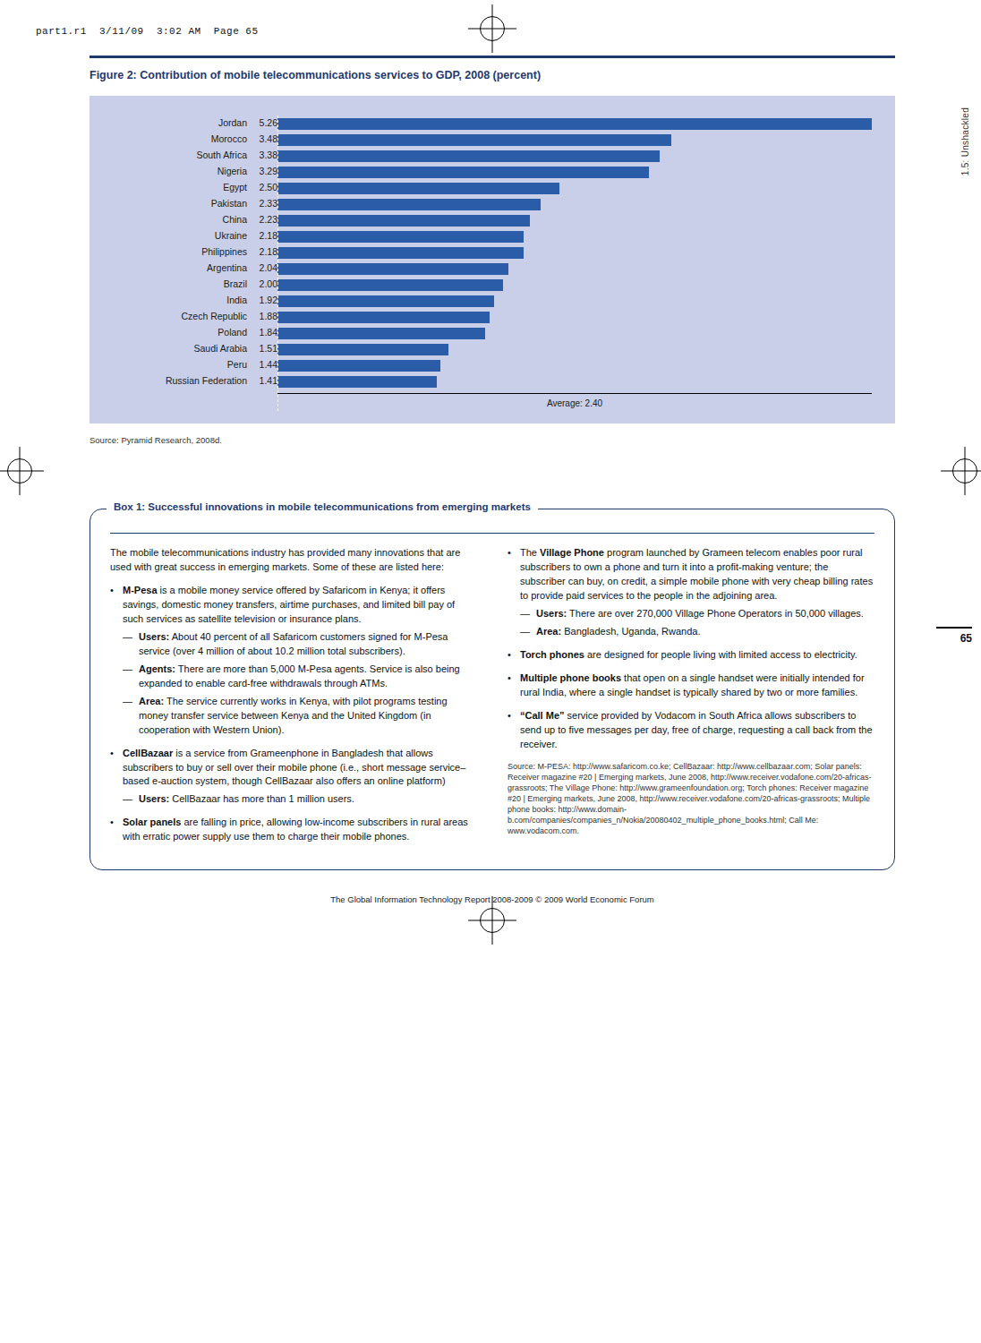part1.r1 3/11/09 3:02 AM Page 65
1.5: Unshackled
Figure 2: Contribution of mobile telecommunications services to GDP, 2008 (percent)
| Jordan | 5.26 | |
| Morocco | 3.48 | |
| South Africa | 3.38 | |
| Nigeria | 3.29 | |
| Egypt | 2.50 | |
| Pakistan | 2.33 | |
| China | 2.23 | |
| Ukraine | 2.18 | |
| Philippines | 2.18 | |
| Argentina | 2.04 | |
| Brazil | 2.00 | |
| India | 1.92 | |
| Czech Republic | 1.88 | |
| Poland | 1.84 | |
| Saudi Arabia | 1.51 | |
| Peru | 1.44 | |
| Russian Federation | 1.41 | |
| | | Average: 2.40 |
Source: Pyramid Research, 2008d.
Box 1: Successful innovations in mobile telecommunications from emerging markets
The mobile telecommunications industry has provided many innovations that are used with great success in emerging markets. Some of these are listed here:
M-Pesa is a mobile money service offered by Safaricom in Kenya; it offers savings, domestic money transfers, airtime purchases, and limited bill pay of such services as satellite television or insurance plans.
Users: About 40 percent of all Safaricom customers signed for M-Pesa service (over 4 million of about 10.2 million total subscribers).
Agents: There are more than 5,000 M-Pesa agents. Service is also being expanded to enable card-free withdrawals through ATMs.
Area: The service currently works in Kenya, with pilot programs testing money transfer service between Kenya and the United Kingdom (in cooperation with Western Union).
CellBazaar is a service from Grameenphone in Bangladesh that allows subscribers to buy or sell over their mobile phone (i.e., short message service–based e-auction system, though CellBazaar also offers an online platform)
Users: CellBazaar has more than 1 million users.
Solar panels are falling in price, allowing low-income subscribers in rural areas with erratic power supply use them to charge their mobile phones.
The Village Phone program launched by Grameen telecom enables poor rural subscribers to own a phone and turn it into a profit-making venture; the subscriber can buy, on credit, a simple mobile phone with very cheap billing rates to provide paid services to the people in the adjoining area.
Users: There are over 270,000 Village Phone Operators in 50,000 villages.
Area: Bangladesh, Uganda, Rwanda.
Torch phones are designed for people living with limited access to electricity.
Multiple phone books that open on a single handset were initially intended for rural India, where a single handset is typically shared by two or more families.
“Call Me” service provided by Vodacom in South Africa allows subscribers to send up to five messages per day, free of charge, requesting a call back from the receiver.
Source: M-PESA: http://www.safaricom.co.ke; CellBazaar: http://www.cellbazaar.com; Solar panels: Receiver magazine #20 | Emerging markets, June 2008, http://www.receiver.vodafone.com/20-africas-grassroots; The Village Phone: http://www.grameenfoundation.org; Torch phones: Receiver magazine #20 | Emerging markets, June 2008, http://www.receiver.vodafone.com/20-africas-grassroots; Multiple phone books: http://www.domain-b.com/companies/companies_n/Nokia/20080402_multiple_phone_books.html; Call Me: www.vodacom.com.
The Global Information Technology Report 2008-2009 © 2009 World Economic Forum
65